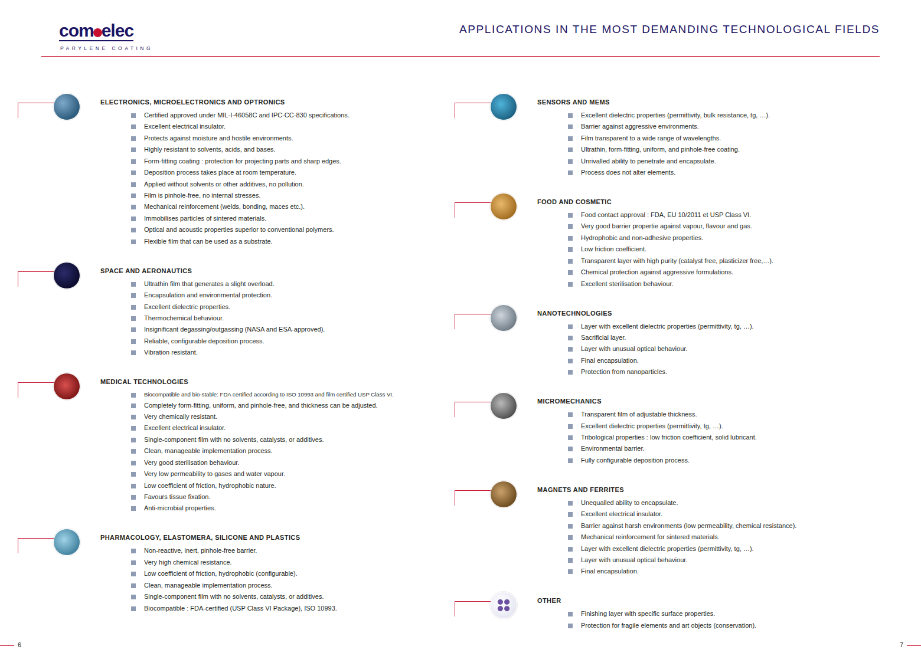com elec
PARYLENE COATING
Applications in the most demanding technological fields
Electronics, microelectronics and optronics
Certified approved under MIL-I-46058C and IPC-CC-830 specifications.
Excellent electrical insulator.
Protects against moisture and hostile environments.
Highly resistant to solvents, acids, and bases.
Form-fitting coating : protection for projecting parts and sharp edges.
Deposition process takes place at room temperature.
Applied without solvents or other additives, no pollution.
Film is pinhole-free, no internal stresses.
Mechanical reinforcement (welds, bonding, maces etc.).
Immobilises particles of sintered materials.
Optical and acoustic properties superior to conventional polymers.
Flexible film that can be used as a substrate.
Space and aeronautics
Ultrathin film that generates a slight overload.
Encapsulation and environmental protection.
Excellent dielectric properties.
Thermochemical behaviour.
Insignificant degassing/outgassing (NASA and ESA-approved).
Reliable, configurable deposition process.
Vibration resistant.
Medical technologies
Biocompatible and bio-stable: FDA certified according to ISO 10993 and film certified USP Class VI.
Completely form-fitting, uniform, and pinhole-free, and thickness can be adjusted.
Very chemically resistant.
Excellent electrical insulator.
Single-component film with no solvents, catalysts, or additives.
Clean, manageable implementation process.
Very good sterilisation behaviour.
Very low permeability to gases and water vapour.
Low coefficient of friction, hydrophobic nature.
Favours tissue fixation.
Anti-microbial properties.
Pharmacology, elastomera, silicone and plastics
Non-reactive, inert, pinhole-free barrier.
Very high chemical resistance.
Low coefficient of friction, hydrophobic (configurable).
Clean, manageable implementation process.
Single-component film with no solvents, catalysts, or additives.
Biocompatible : FDA-certified (USP Class VI Package), ISO 10993.
Sensors and MEMS
Excellent dielectric properties (permittivity, bulk resistance, tg, …).
Barrier against aggressive environments.
Film transparent to a wide range of wavelengths.
Ultrathin, form-fitting, uniform, and pinhole-free coating.
Unrivalled ability to penetrate and encapsulate.
Process does not alter elements.
Food and cosmetic
Food contact approval : FDA, EU 10/2011 et USP Class VI.
Very good barrier propertie against vapour, flavour and gas.
Hydrophobic and non-adhesive properties.
Low friction coefficient.
Transparent layer with high purity (catalyst free, plasticizer free,…).
Chemical protection against aggressive formulations.
Excellent sterilisation behaviour.
Nanotechnologies
Layer with excellent dielectric properties (permittivity, tg, …).
Sacrificial layer.
Layer with unusual optical behaviour.
Final encapsulation.
Protection from nanoparticles.
Micromechanics
Transparent film of adjustable thickness.
Excellent dielectric properties (permittivity, tg, …).
Tribological properties : low friction coefficient, solid lubricant.
Environmental barrier.
Fully configurable deposition process.
Magnets and ferrites
Unequalled ability to encapsulate.
Excellent electrical insulator.
Barrier against harsh environments (low permeability, chemical resistance).
Mechanical reinforcement for sintered materials.
Layer with excellent dielectric properties (permittivity, tg, …).
Layer with unusual optical behaviour.
Final encapsulation.
Other
Finishing layer with specific surface properties.
Protection for fragile elements and art objects (conservation).
6
7